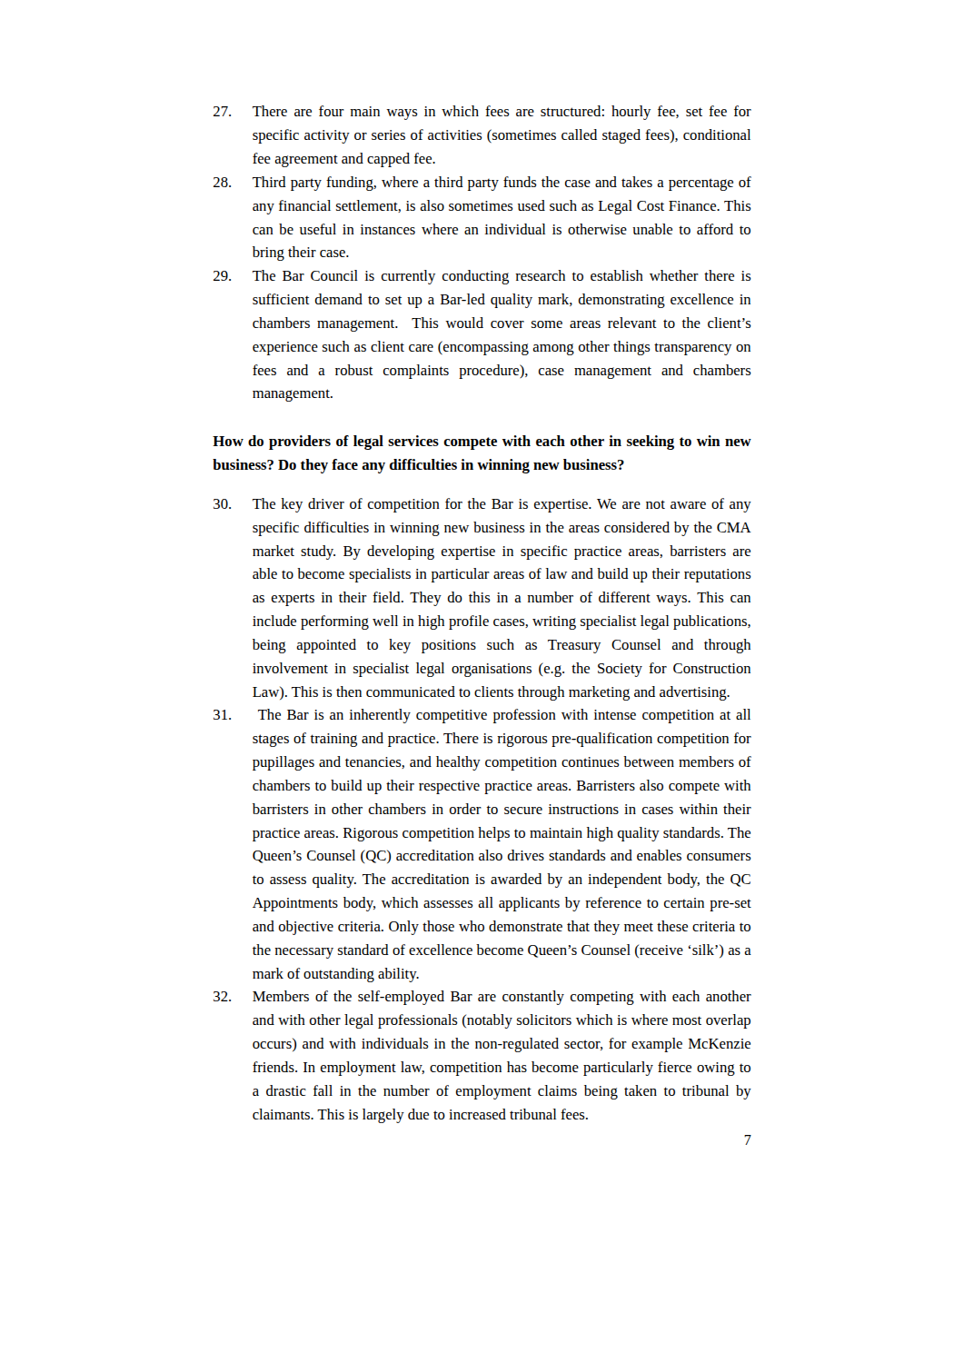27.
There are four main ways in which fees are structured: hourly fee, set fee for specific activity or series of activities (sometimes called staged fees), conditional fee agreement and capped fee.
28.
Third party funding, where a third party funds the case and takes a percentage of any financial settlement, is also sometimes used such as Legal Cost Finance. This can be useful in instances where an individual is otherwise unable to afford to bring their case.
29.
The Bar Council is currently conducting research to establish whether there is sufficient demand to set up a Bar-led quality mark, demonstrating excellence in chambers management. This would cover some areas relevant to the client’s experience such as client care (encompassing among other things transparency on fees and a robust complaints procedure), case management and chambers management.
How do providers of legal services compete with each other in seeking to win new business? Do they face any difficulties in winning new business?
30.
The key driver of competition for the Bar is expertise. We are not aware of any specific difficulties in winning new business in the areas considered by the CMA market study. By developing expertise in specific practice areas, barristers are able to become specialists in particular areas of law and build up their reputations as experts in their field. They do this in a number of different ways. This can include performing well in high profile cases, writing specialist legal publications, being appointed to key positions such as Treasury Counsel and through involvement in specialist legal organisations (e.g. the Society for Construction Law). This is then communicated to clients through marketing and advertising.
31.
The Bar is an inherently competitive profession with intense competition at all stages of training and practice. There is rigorous pre-qualification competition for pupillages and tenancies, and healthy competition continues between members of chambers to build up their respective practice areas. Barristers also compete with barristers in other chambers in order to secure instructions in cases within their practice areas. Rigorous competition helps to maintain high quality standards. The Queen’s Counsel (QC) accreditation also drives standards and enables consumers to assess quality. The accreditation is awarded by an independent body, the QC Appointments body, which assesses all applicants by reference to certain pre-set and objective criteria. Only those who demonstrate that they meet these criteria to the necessary standard of excellence become Queen’s Counsel (receive ‘silk’) as a mark of outstanding ability.
32.
Members of the self-employed Bar are constantly competing with each another and with other legal professionals (notably solicitors which is where most overlap occurs) and with individuals in the non-regulated sector, for example McKenzie friends. In employment law, competition has become particularly fierce owing to a drastic fall in the number of employment claims being taken to tribunal by claimants. This is largely due to increased tribunal fees.
7